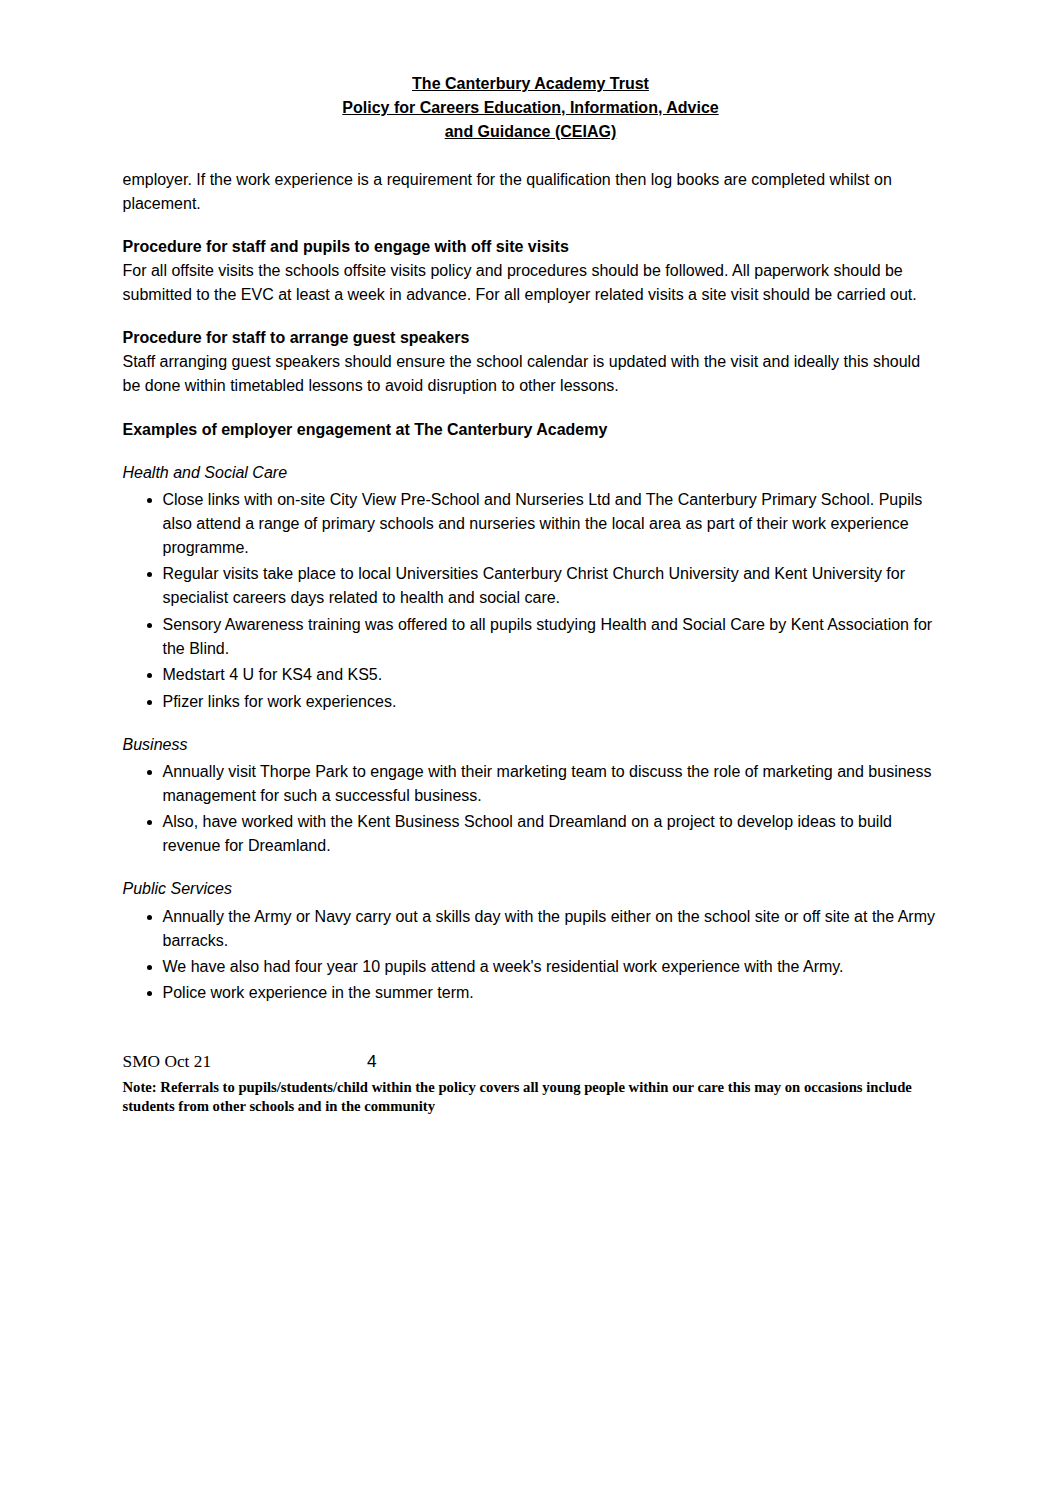The Canterbury Academy Trust
Policy for Careers Education, Information, Advice
and Guidance (CEIAG)
employer. If the work experience is a requirement for the qualification then log books are completed whilst on placement.
Procedure for staff and pupils to engage with off site visits
For all offsite visits the schools offsite visits policy and procedures should be followed. All paperwork should be submitted to the EVC at least a week in advance. For all employer related visits a site visit should be carried out.
Procedure for staff to arrange guest speakers
Staff arranging guest speakers should ensure the school calendar is updated with the visit and ideally this should be done within timetabled lessons to avoid disruption to other lessons.
Examples of employer engagement at The Canterbury Academy
Health and Social Care
Close links with on-site City View Pre-School and Nurseries Ltd and The Canterbury Primary School. Pupils also attend a range of primary schools and nurseries within the local area as part of their work experience programme.
Regular visits take place to local Universities Canterbury Christ Church University and Kent University for specialist careers days related to health and social care.
Sensory Awareness training was offered to all pupils studying Health and Social Care by Kent Association for the Blind.
Medstart 4 U for KS4 and KS5.
Pfizer links for work experiences.
Business
Annually visit Thorpe Park to engage with their marketing team to discuss the role of marketing and business management for such a successful business.
Also, have worked with the Kent Business School and Dreamland on a project to develop ideas to build revenue for Dreamland.
Public Services
Annually the Army or Navy carry out a skills day with the pupils either on the school site or off site at the Army barracks.
We have also had four year 10 pupils attend a week's residential work experience with the Army.
Police work experience in the summer term.
SMO Oct 21 4
Note: Referrals to pupils/students/child within the policy covers all young people within our care this may on occasions include students from other schools and in the community